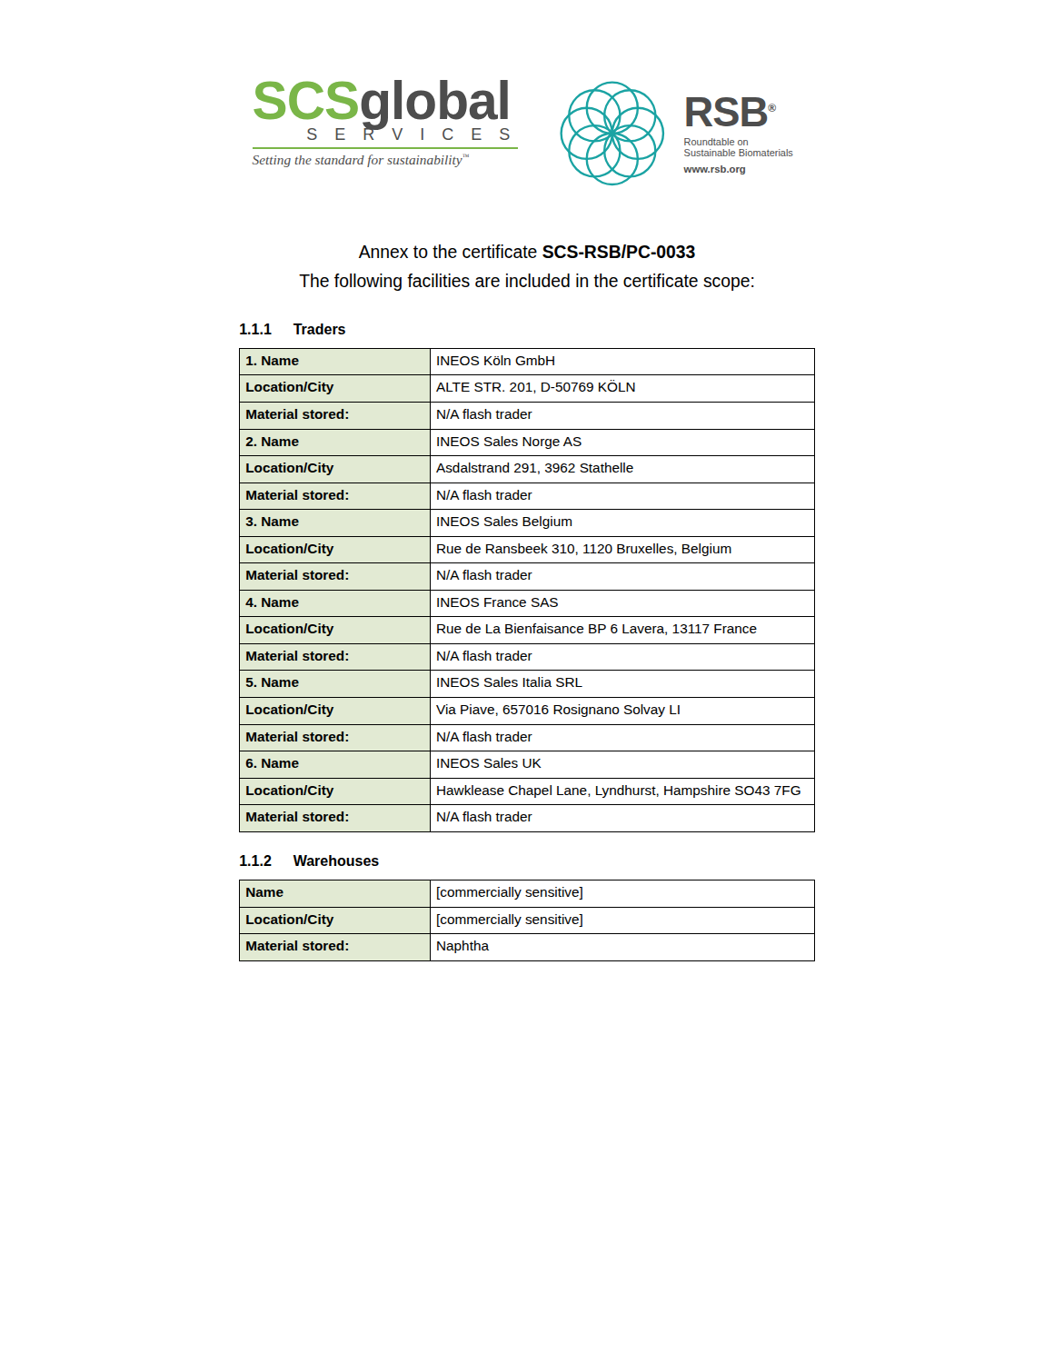SCS global
S E R V I C E S
Setting the standard for sustainability™
RSB®
Roundtable on
Sustainable Biomaterials
www.rsb.org
Annex to the certificate SCS-RSB/PC-0033
The following facilities are included in the certificate scope:
1.1.1 Traders
| 1. Name | INEOS Köln GmbH |
| Location/City | ALTE STR. 201, D-50769 KÖLN |
| Material stored: | N/A flash trader |
| 2. Name | INEOS Sales Norge AS |
| Location/City | Asdalstrand 291, 3962 Stathelle |
| Material stored: | N/A flash trader |
| 3. Name | INEOS Sales Belgium |
| Location/City | Rue de Ransbeek 310, 1120 Bruxelles, Belgium |
| Material stored: | N/A flash trader |
| 4. Name | INEOS France SAS |
| Location/City | Rue de La Bienfaisance BP 6 Lavera, 13117 France |
| Material stored: | N/A flash trader |
| 5. Name | INEOS Sales Italia SRL |
| Location/City | Via Piave, 657016 Rosignano Solvay LI |
| Material stored: | N/A flash trader |
| 6. Name | INEOS Sales UK |
| Location/City | Hawklease Chapel Lane, Lyndhurst, Hampshire SO43 7FG |
| Material stored: | N/A flash trader |
1.1.2 Warehouses
| Name | [commercially sensitive] |
| Location/City | [commercially sensitive] |
| Material stored: | Naphtha |